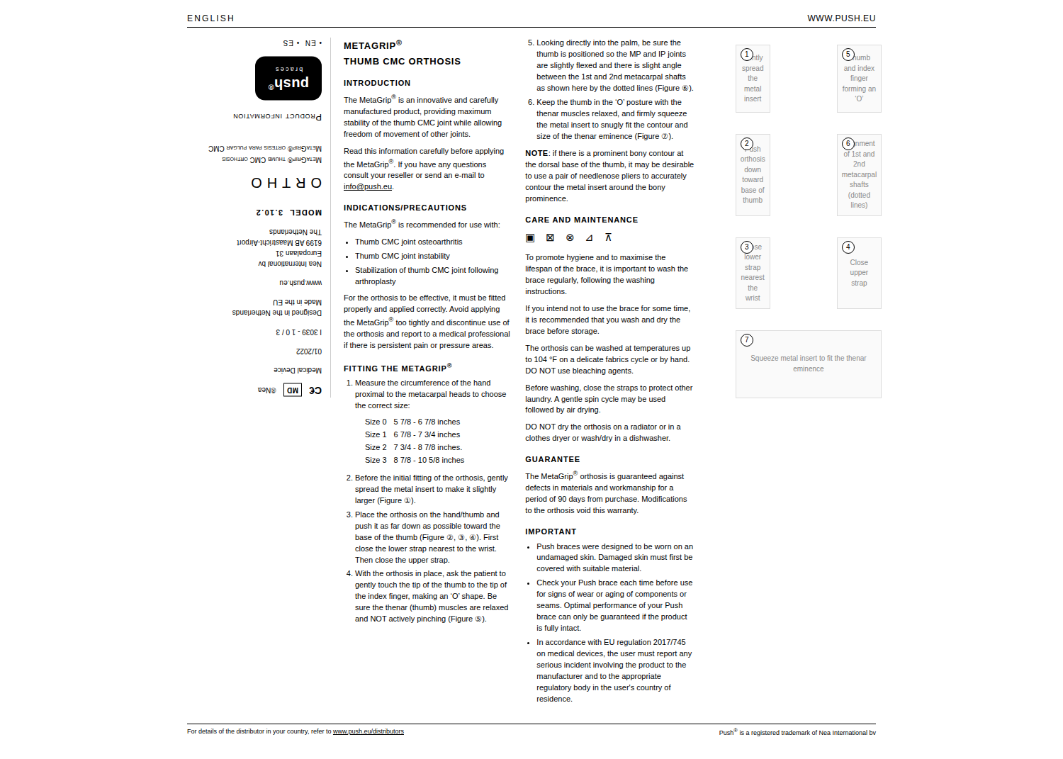English WWW.PUSH.EU
C€ MD ®Nea
Medical Device
01/2022
I 3039 - 1 0 / 3
Designed in the Netherlands
Made in the EU
www.push.eu
Nea International bv
Europalaan 31
6199 AB Maastricht-Airport
The Netherlands
MODEL 3.10.2
ORTHO
MetaGrip® thumb CMC orthosis
MetaGrip® ortesis para pulgar CMC
Product information
push®
braces
• EN • ES
METAGRIP®
THUMB CMC ORTHOSIS
Introduction
The MetaGrip® is an innovative and carefully manufactured product, providing maximum stability of the thumb CMC joint while allowing freedom of movement of other joints.
Read this information carefully before applying the MetaGrip®. If you have any questions consult your reseller or send an e-mail to info@push.eu.
Indications/Precautions
The MetaGrip® is recommended for use with:
Thumb CMC joint osteoarthritis
Thumb CMC joint instability
Stabilization of thumb CMC joint following arthroplasty
For the orthosis to be effective, it must be fitted properly and applied correctly. Avoid applying the MetaGrip® too tightly and discontinue use of the orthosis and report to a medical professional if there is persistent pain or pressure areas.
Fitting the MetaGrip®
Measure the circumference of the hand proximal to the metacarpal heads to choose the correct size:
| Size 0 | 5 7/8 - 6 7/8 inches |
| Size 1 | 6 7/8 - 7 3/4 inches |
| Size 2 | 7 3/4 - 8 7/8 inches. |
| Size 3 | 8 7/8 - 10 5/8 inches |
Before the initial fitting of the orthosis, gently spread the metal insert to make it slightly larger (Figure ①).
Place the orthosis on the hand/thumb and push it as far down as possible toward the base of the thumb (Figure ②, ③, ④). First close the lower strap nearest to the wrist. Then close the upper strap.
With the orthosis in place, ask the patient to gently touch the tip of the thumb to the tip of the index finger, making an ‘O’ shape. Be sure the thenar (thumb) muscles are relaxed and NOT actively pinching (Figure ⑤).
Looking directly into the palm, be sure the thumb is positioned so the MP and IP joints are slightly flexed and there is slight angle between the 1st and 2nd metacarpal shafts as shown here by the dotted lines (Figure ⑥).
Keep the thumb in the ‘O’ posture with the thenar muscles relaxed, and firmly squeeze the metal insert to snugly fit the contour and size of the thenar eminence (Figure ⑦).
NOTE: if there is a prominent bony contour at the dorsal base of the thumb, it may be desirable to use a pair of needlenose pliers to accurately contour the metal insert around the bony prominence.
Care and Maintenance
▣ ⊠ ⊗ ⊿ ⊼
To promote hygiene and to maximise the lifespan of the brace, it is important to wash the brace regularly, following the washing instructions.
If you intend not to use the brace for some time, it is recommended that you wash and dry the brace before storage.
The orthosis can be washed at temperatures up to 104 °F on a delicate fabrics cycle or by hand. DO NOT use bleaching agents.
Before washing, close the straps to protect other laundry. A gentle spin cycle may be used followed by air drying.
DO NOT dry the orthosis on a radiator or in a clothes dryer or wash/dry in a dishwasher.
Guarantee
The MetaGrip® orthosis is guaranteed against defects in materials and workmanship for a period of 90 days from purchase. Modifications to the orthosis void this warranty.
Important
Push braces were designed to be worn on an undamaged skin. Damaged skin must first be covered with suitable material.
Check your Push brace each time before use for signs of wear or aging of components or seams. Optimal performance of your Push brace can only be guaranteed if the product is fully intact.
In accordance with EU regulation 2017/745 on medical devices, the user must report any serious incident involving the product to the manufacturer and to the appropriate regulatory body in the user's country of residence.
1
Gently spread the metal insert
5
Thumb and index finger forming an ‘O’
2
Push orthosis down toward base of thumb
6
Alignment of 1st and 2nd metacarpal shafts (dotted lines)
3
Close lower strap nearest the wrist
4
Close upper strap
7
Squeeze metal insert to fit the thenar eminence
For details of the distributor in your country, refer to www.push.eu/distributors Push® is a registered trademark of Nea International bv